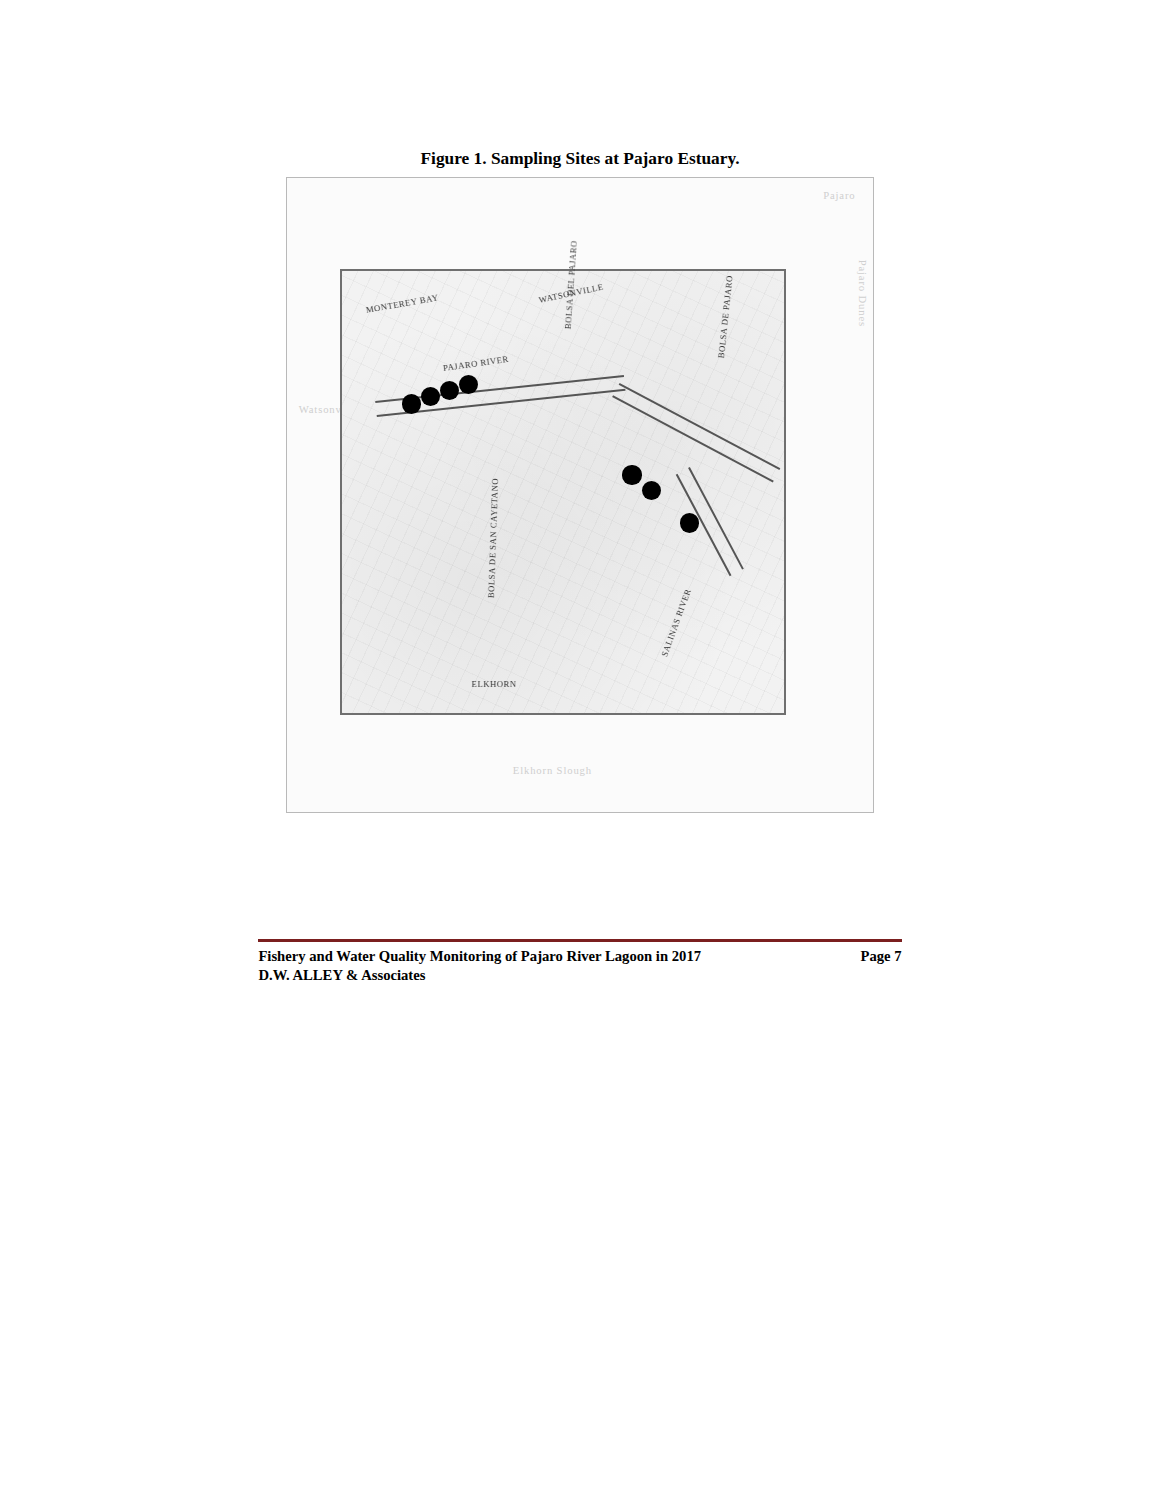Figure 1. Sampling Sites at Pajaro Estuary.
Pajaro
Pajaro Dunes
Watsonville
Elkhorn Slough
MONTEREY BAY
WATSONVILLE
PAJARO RIVER
BOLSA DEL PAJARO
BOLSA DE PAJARO
BOLSA DE SAN CAYETANO
ELKHORN
SALINAS RIVER
Fishery and Water Quality Monitoring of Pajaro River Lagoon in 2017
D.W. ALLEY & Associates
Page 7